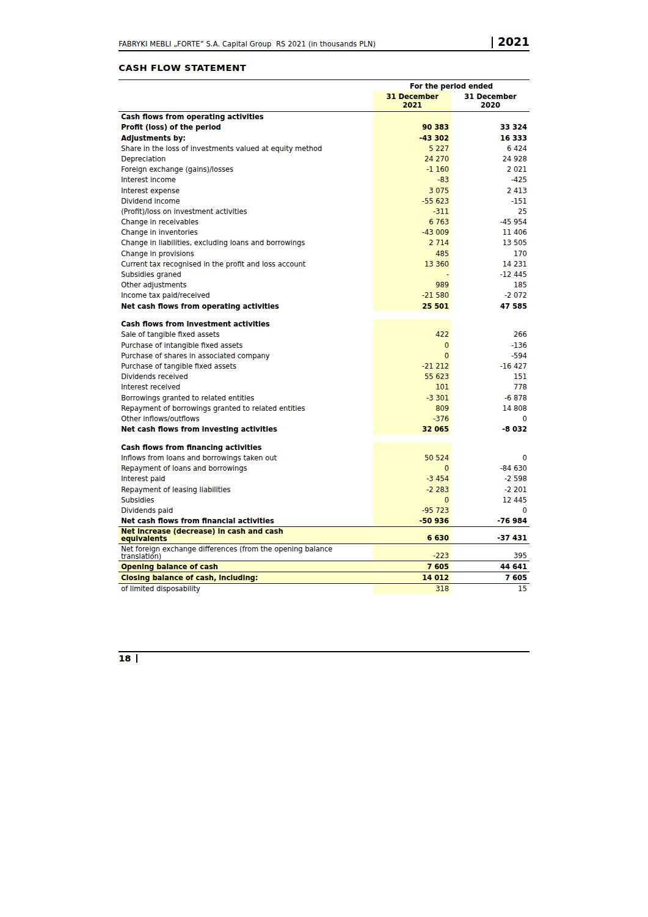FABRYKI MEBLI „FORTE” S.A. Capital Group RS 2021 (in thousands PLN)
2021
CASH FLOW STATEMENT
| | For the period ended |
| --- | --- |
| | 31 December 2021 | 31 December 2020 |
| Cash flows from operating activities | | |
| Profit (loss) of the period | 90 383 | 33 324 |
| Adjustments by: | -43 302 | 16 333 |
| Share in the loss of investments valued at equity method | 5 227 | 6 424 |
| Depreciation | 24 270 | 24 928 |
| Foreign exchange (gains)/losses | -1 160 | 2 021 |
| Interest income | -83 | -425 |
| Interest expense | 3 075 | 2 413 |
| Dividend income | -55 623 | -151 |
| (Profit)/loss on investment activities | -311 | 25 |
| Change in receivables | 6 763 | -45 954 |
| Change in inventories | -43 009 | 11 406 |
| Change in liabilities, excluding loans and borrowings | 2 714 | 13 505 |
| Change in provisions | 485 | 170 |
| Current tax recognised in the profit and loss account | 13 360 | 14 231 |
| Subsidies graned | - | -12 445 |
| Other adjustments | 989 | 185 |
| Income tax paid/received | -21 580 | -2 072 |
| Net cash flows from operating activities | 25 501 | 47 585 |
| Cash flows from investment activities | | |
| Sale of tangible fixed assets | 422 | 266 |
| Purchase of intangible fixed assets | 0 | -136 |
| Purchase of shares in associated company | 0 | -594 |
| Purchase of tangible fixed assets | -21 212 | -16 427 |
| Dividends received | 55 623 | 151 |
| Interest received | 101 | 778 |
| Borrowings granted to related entities | -3 301 | -6 878 |
| Repayment of borrowings granted to related entities | 809 | 14 808 |
| Other inflows/outflows | -376 | 0 |
| Net cash flows from investing activities | 32 065 | -8 032 |
| Cash flows from financing activities | | |
| Inflows from loans and borrowings taken out | 50 524 | 0 |
| Repayment of loans and borrowings | 0 | -84 630 |
| Interest paid | -3 454 | -2 598 |
| Repayment of leasing liabilities | -2 283 | -2 201 |
| Subsidies | 0 | 12 445 |
| Dividends paid | -95 723 | 0 |
| Net cash flows from financial activities | -50 936 | -76 984 |
| Net increase (decrease) in cash and cash equivalents | 6 630 | -37 431 |
| Net foreign exchange differences (from the opening balance translation) | -223 | 395 |
| Opening balance of cash | 7 605 | 44 641 |
| Closing balance of cash, including: | 14 012 | 7 605 |
| of limited disposability | 318 | 15 |
18